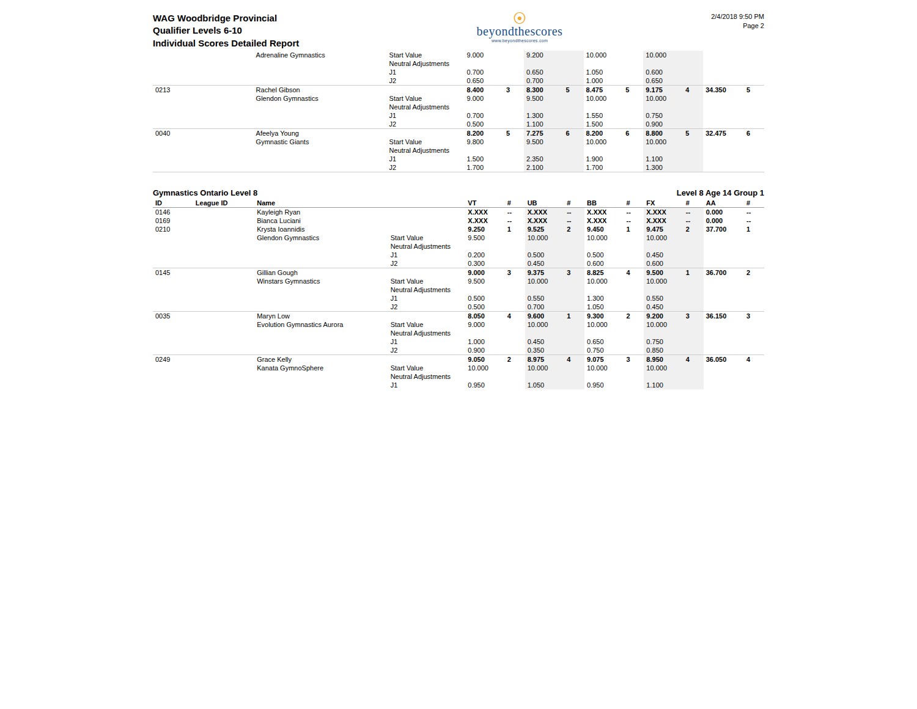WAG Woodbridge Provincial
Qualifier Levels 6-10
Individual Scores Detailed Report
⦿
beyondthescores
www.beyondthescores.com
2/4/2018 9:50 PM
Page 2
| | | Adrenaline Gymnastics | Start Value | 9.000 | | 9.200 | | 10.000 | | 10.000 | | | |
| | | | Neutral Adjustments | | | | | | | | | | |
| | | | J1 | 0.700 | | 0.650 | | 1.050 | | 0.600 | | | |
| | | | J2 | 0.650 | | 0.700 | | 1.000 | | 0.650 | | | |
| 0213 | | Rachel Gibson | | 8.400 | 3 | 8.300 | 5 | 8.475 | 5 | 9.175 | 4 | 34.350 | 5 |
| | | Glendon Gymnastics | Start Value | 9.000 | | 9.500 | | 10.000 | | 10.000 | | | |
| | | | Neutral Adjustments | | | | | | | | | | |
| | | | J1 | 0.700 | | 1.300 | | 1.550 | | 0.750 | | | |
| | | | J2 | 0.500 | | 1.100 | | 1.500 | | 0.900 | | | |
| 0040 | | Afeelya Young | | 8.200 | 5 | 7.275 | 6 | 8.200 | 6 | 8.800 | 5 | 32.475 | 6 |
| | | Gymnastic Giants | Start Value | 9.800 | | 9.500 | | 10.000 | | 10.000 | | | |
| | | | Neutral Adjustments | | | | | | | | | | |
| | | | J1 | 1.500 | | 2.350 | | 1.900 | | 1.100 | | | |
| | | | J2 | 1.700 | | 2.100 | | 1.700 | | 1.300 | | | |
Gymnastics Ontario Level 8
Level 8 Age 14 Group 1
| ID | League ID | Name | | VT | # | UB | # | BB | # | FX | # | AA | # |
| --- | --- | --- | --- | --- | --- | --- | --- | --- | --- | --- | --- | --- | --- |
| 0146 | | Kayleigh Ryan | | X.XXX | -- | X.XXX | -- | X.XXX | -- | X.XXX | -- | 0.000 | -- |
| 0169 | | Bianca Luciani | | X.XXX | -- | X.XXX | -- | X.XXX | -- | X.XXX | -- | 0.000 | -- |
| 0210 | | Krysta Ioannidis | | 9.250 | 1 | 9.525 | 2 | 9.450 | 1 | 9.475 | 2 | 37.700 | 1 |
| | | Glendon Gymnastics | Start Value | 9.500 | | 10.000 | | 10.000 | | 10.000 | | | |
| | | | Neutral Adjustments | | | | | | | | | | |
| | | | J1 | 0.200 | | 0.500 | | 0.500 | | 0.450 | | | |
| | | | J2 | 0.300 | | 0.450 | | 0.600 | | 0.600 | | | |
| 0145 | | Gillian Gough | | 9.000 | 3 | 9.375 | 3 | 8.825 | 4 | 9.500 | 1 | 36.700 | 2 |
| | | Winstars Gymnastics | Start Value | 9.500 | | 10.000 | | 10.000 | | 10.000 | | | |
| | | | Neutral Adjustments | | | | | | | | | | |
| | | | J1 | 0.500 | | 0.550 | | 1.300 | | 0.550 | | | |
| | | | J2 | 0.500 | | 0.700 | | 1.050 | | 0.450 | | | |
| 0035 | | Maryn Low | | 8.050 | 4 | 9.600 | 1 | 9.300 | 2 | 9.200 | 3 | 36.150 | 3 |
| | | Evolution Gymnastics Aurora | Start Value | 9.000 | | 10.000 | | 10.000 | | 10.000 | | | |
| | | | Neutral Adjustments | | | | | | | | | | |
| | | | J1 | 1.000 | | 0.450 | | 0.650 | | 0.750 | | | |
| | | | J2 | 0.900 | | 0.350 | | 0.750 | | 0.850 | | | |
| 0249 | | Grace Kelly | | 9.050 | 2 | 8.975 | 4 | 9.075 | 3 | 8.950 | 4 | 36.050 | 4 |
| | | Kanata GymnoSphere | Start Value | 10.000 | | 10.000 | | 10.000 | | 10.000 | | | |
| | | | Neutral Adjustments | | | | | | | | | | |
| | | | J1 | 0.950 | | 1.050 | | 0.950 | | 1.100 | | | |